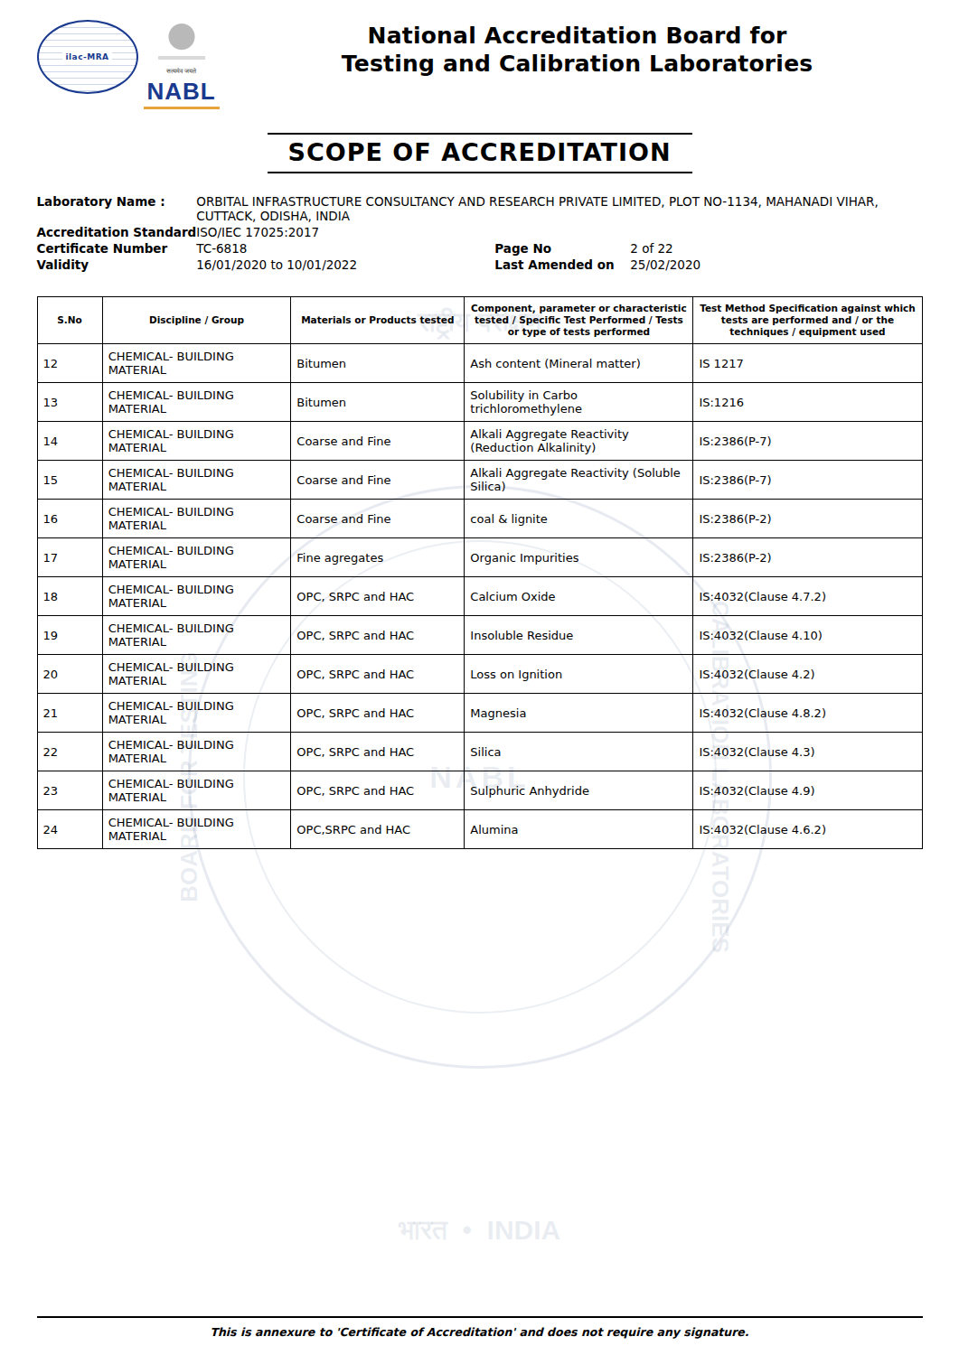राष्ट्रीय परीक्षण
भारत • INDIA
BOARD FOR TESTING
CALIBRATION LABORATORIES
NABL
ilac-MRA
सत्यमेव जयते
NABL
National Accreditation Board for
Testing and Calibration Laboratories
SCOPE OF ACCREDITATION
| Laboratory Name : | ORBITAL INFRASTRUCTURE CONSULTANCY AND RESEARCH PRIVATE LIMITED, PLOT NO-1134, MAHANADI VIHAR, CUTTACK, ODISHA, INDIA |
| Accreditation Standard | ISO/IEC 17025:2017 |
| Certificate Number | TC-6818 | Page No | 2 of 22 |
| Validity | 16/01/2020 to 10/01/2022 | Last Amended on | 25/02/2020 |
| S.No | Discipline / Group | Materials or Products tested | Component, parameter or characteristic tested / Specific Test Performed / Tests or type of tests performed | Test Method Specification against which tests are performed and / or the techniques / equipment used |
| --- | --- | --- | --- | --- |
| 12 | CHEMICAL- BUILDING MATERIAL | Bitumen | Ash content (Mineral matter) | IS 1217 |
| 13 | CHEMICAL- BUILDING MATERIAL | Bitumen | Solubility in Carbo trichloromethylene | IS:1216 |
| 14 | CHEMICAL- BUILDING MATERIAL | Coarse and Fine | Alkali Aggregate Reactivity (Reduction Alkalinity) | IS:2386(P-7) |
| 15 | CHEMICAL- BUILDING MATERIAL | Coarse and Fine | Alkali Aggregate Reactivity (Soluble Silica) | IS:2386(P-7) |
| 16 | CHEMICAL- BUILDING MATERIAL | Coarse and Fine | coal & lignite | IS:2386(P-2) |
| 17 | CHEMICAL- BUILDING MATERIAL | Fine agregates | Organic Impurities | IS:2386(P-2) |
| 18 | CHEMICAL- BUILDING MATERIAL | OPC, SRPC and HAC | Calcium Oxide | IS:4032(Clause 4.7.2) |
| 19 | CHEMICAL- BUILDING MATERIAL | OPC, SRPC and HAC | Insoluble Residue | IS:4032(Clause 4.10) |
| 20 | CHEMICAL- BUILDING MATERIAL | OPC, SRPC and HAC | Loss on Ignition | IS:4032(Clause 4.2) |
| 21 | CHEMICAL- BUILDING MATERIAL | OPC, SRPC and HAC | Magnesia | IS:4032(Clause 4.8.2) |
| 22 | CHEMICAL- BUILDING MATERIAL | OPC, SRPC and HAC | Silica | IS:4032(Clause 4.3) |
| 23 | CHEMICAL- BUILDING MATERIAL | OPC, SRPC and HAC | Sulphuric Anhydride | IS:4032(Clause 4.9) |
| 24 | CHEMICAL- BUILDING MATERIAL | OPC,SRPC and HAC | Alumina | IS:4032(Clause 4.6.2) |
This is annexure to 'Certificate of Accreditation' and does not require any signature.